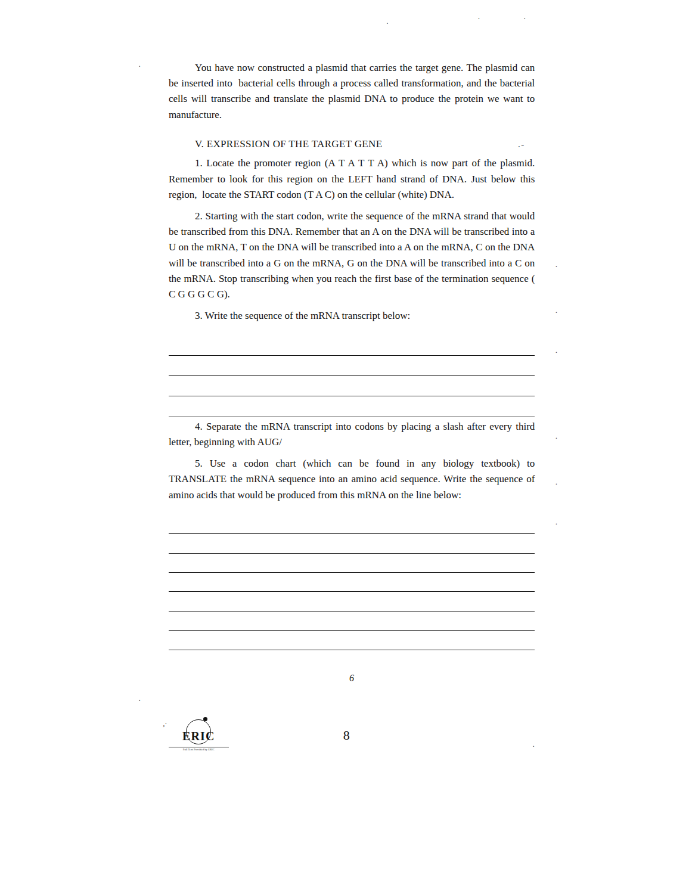· · · · · ,· · · · · · · ·
You have now constructed a plasmid that carries the target gene. The plasmid can be inserted into bacterial cells through a process called transformation, and the bacterial cells will transcribe and translate the plasmid DNA to produce the protein we want to manufacture.
V. EXPRESSION OF THE TARGET GENE
.-
1. Locate the promoter region (A T A T T A) which is now part of the plasmid. Remember to look for this region on the LEFT hand strand of DNA. Just below this region, locate the START codon (T A C) on the cellular (white) DNA.
2. Starting with the start codon, write the sequence of the mRNA strand that would be transcribed from this DNA. Remember that an A on the DNA will be transcribed into a U on the mRNA, T on the DNA will be transcribed into a A on the mRNA, C on the DNA will be transcribed into a G on the mRNA, G on the DNA will be transcribed into a C on the mRNA. Stop transcribing when you reach the first base of the termination sequence ( C G G G C G).
3. Write the sequence of the mRNA transcript below:
4. Separate the mRNA transcript into codons by placing a slash after every third letter, beginning with AUG/
5. Use a codon chart (which can be found in any biology textbook) to TRANSLATE the mRNA sequence into an amino acid sequence. Write the sequence of amino acids that would be produced from this mRNA on the line below:
6
ERIC
Full Text Provided by ERIC
8